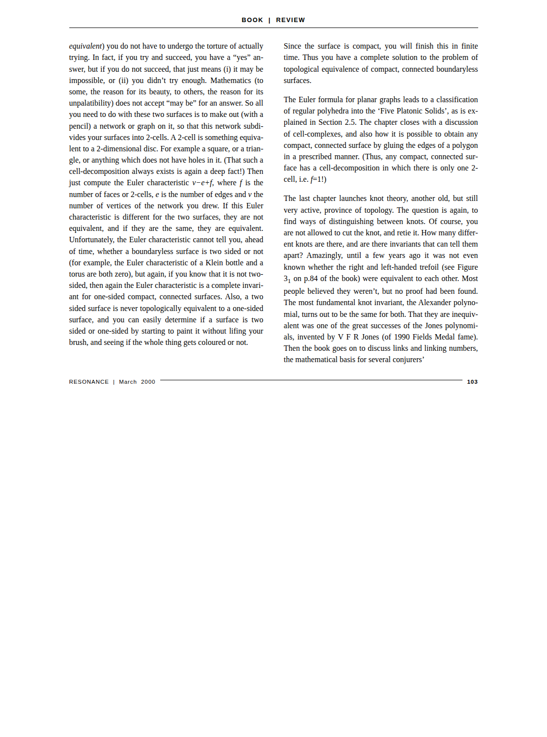BOOK | REVIEW
equivalent) you do not have to undergo the torture of actually trying. In fact, if you try and succeed, you have a “yes” answer, but if you do not succeed, that just means (i) it may be impossible, or (ii) you didn’t try enough. Mathematics (to some, the reason for its beauty, to others, the reason for its unpalatibility) does not accept “may be” for an answer. So all you need to do with these two surfaces is to make out (with a pencil) a network or graph on it, so that this network subdivides your surfaces into 2-cells. A 2-cell is something equivalent to a 2-dimensional disc. For example a square, or a triangle, or anything which does not have holes in it. (That such a cell-decomposition always exists is again a deep fact!) Then just compute the Euler characteristic v−e+f, where f is the number of faces or 2-cells, e is the number of edges and v the number of vertices of the network you drew. If this Euler characteristic is different for the two surfaces, they are not equivalent, and if they are the same, they are equivalent. Unfortunately, the Euler characteristic cannot tell you, ahead of time, whether a boundaryless surface is two sided or not (for example, the Euler characteristic of a Klein bottle and a torus are both zero), but again, if you know that it is not two-sided, then again the Euler characteristic is a complete invariant for one-sided compact, connected surfaces. Also, a two sided surface is never topologically equivalent to a one-sided surface, and you can easily determine if a surface is two sided or one-sided by starting to paint it without lifing your brush, and seeing if the whole thing gets coloured or not.
Since the surface is compact, you will finish this in finite time. Thus you have a complete solution to the problem of topological equivalence of compact, connected boundaryless surfaces.
The Euler formula for planar graphs leads to a classification of regular polyhedra into the ‘Five Platonic Solids’, as is explained in Section 2.5. The chapter closes with a discussion of cell-complexes, and also how it is possible to obtain any compact, connected surface by gluing the edges of a polygon in a prescribed manner. (Thus, any compact, connected surface has a cell-decomposition in which there is only one 2-cell, i.e. f=1!)
The last chapter launches knot theory, another old, but still very active, province of topology. The question is again, to find ways of distinguishing between knots. Of course, you are not allowed to cut the knot, and retie it. How many different knots are there, and are there invariants that can tell them apart? Amazingly, until a few years ago it was not even known whether the right and left-handed trefoil (see Figure 31 on p.84 of the book) were equivalent to each other. Most people believed they weren’t, but no proof had been found. The most fundamental knot invariant, the Alexander polynomial, turns out to be the same for both. That they are inequivalent was one of the great successes of the Jones polynomials, invented by V F R Jones (of 1990 Fields Medal fame). Then the book goes on to discuss links and linking numbers, the mathematical basis for several conjurers’
RESONANCE | March 2000 103